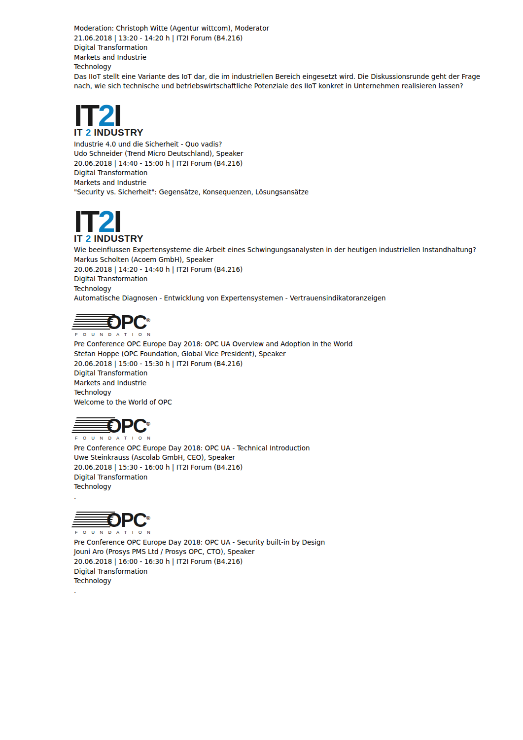Moderation: Christoph Witte (Agentur wittcom), Moderator
21.06.2018 | 13:20 - 14:20 h | IT2I Forum (B4.216)
Digital Transformation
Markets and Industrie
Technology
Das IIoT stellt eine Variante des IoT dar, die im industriellen Bereich eingesetzt wird. Die Diskussionsrunde geht der Frage nach, wie sich technische und betriebswirtschaftliche Potenziale des IIoT konkret in Unternehmen realisieren lassen?
IT2 I IT 2 INDUSTRY
Industrie 4.0 und die Sicherheit - Quo vadis?
Udo Schneider (Trend Micro Deutschland), Speaker
20.06.2018 | 14:40 - 15:00 h | IT2I Forum (B4.216)
Digital Transformation
Markets and Industrie
"Security vs. Sicherheit": Gegensätze, Konsequenzen, Lösungsansätze
IT2 I IT 2 INDUSTRY
Wie beeinflussen Expertensysteme die Arbeit eines Schwingungsanalysten in der heutigen industriellen Instandhaltung?
Markus Scholten (Acoem GmbH), Speaker
20.06.2018 | 14:20 - 14:40 h | IT2I Forum (B4.216)
Digital Transformation
Technology
Automatische Diagnosen - Entwicklung von Expertensystemen - Vertrauensindikatoranzeigen
OPC® F O U N D A T I O N
Pre Conference OPC Europe Day 2018: OPC UA Overview and Adoption in the World
Stefan Hoppe (OPC Foundation, Global Vice President), Speaker
20.06.2018 | 15:00 - 15:30 h | IT2I Forum (B4.216)
Digital Transformation
Markets and Industrie
Technology
Welcome to the World of OPC
OPC® F O U N D A T I O N
Pre Conference OPC Europe Day 2018: OPC UA - Technical Introduction
Uwe Steinkrauss (Ascolab GmbH, CEO), Speaker
20.06.2018 | 15:30 - 16:00 h | IT2I Forum (B4.216)
Digital Transformation
Technology
.
OPC® F O U N D A T I O N
Pre Conference OPC Europe Day 2018: OPC UA - Security built-in by Design
Jouni Aro (Prosys PMS Ltd / Prosys OPC, CTO), Speaker
20.06.2018 | 16:00 - 16:30 h | IT2I Forum (B4.216)
Digital Transformation
Technology
.